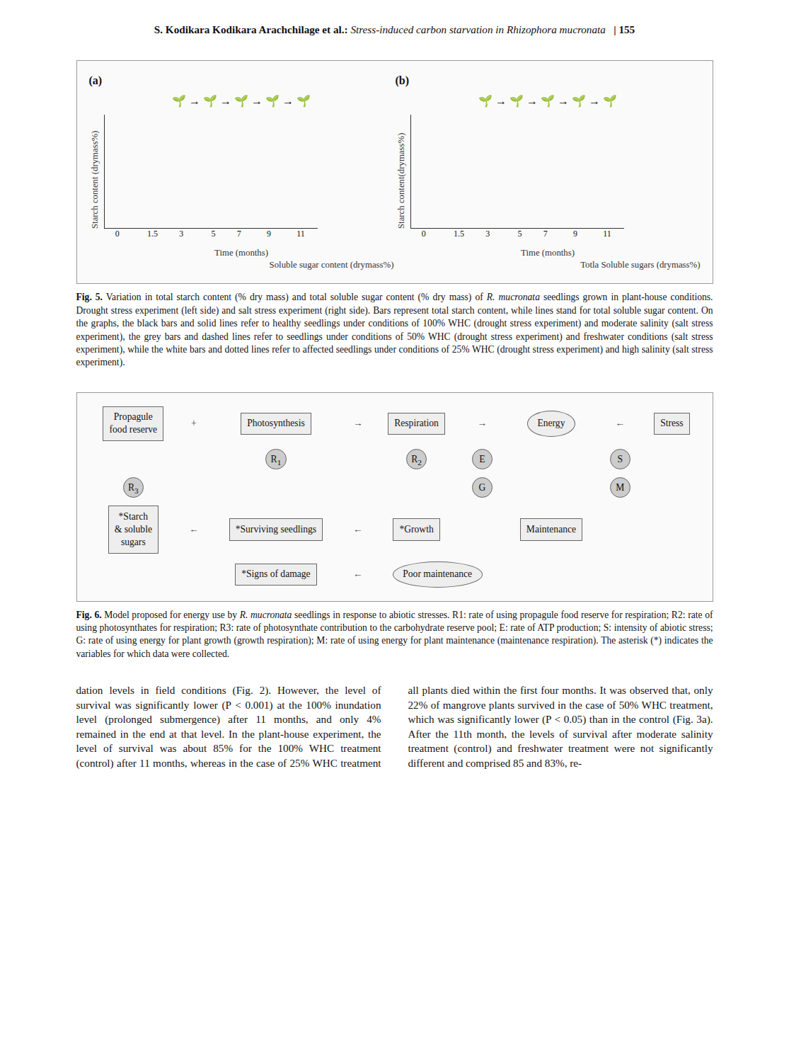S. Kodikara Kodikara Arachchilage et al.: Stress-induced carbon starvation in Rhizophora mucronata | 155
| (a) 🌱 → 🌱 → 🌱 → 🌱 → 🌱 Starch content (drymass%) 0 1.5 3 5 7 9 11 Time (months) Soluble sugar content (drymass%) | (b) 🌱 → 🌱 → 🌱 → 🌱 → 🌱 Starch content(drymass%) 0 1.5 3 5 7 9 11 Time (months) Totla Soluble sugars (drymass%) |
Fig. 5. Variation in total starch content (% dry mass) and total soluble sugar content (% dry mass) of R. mucronata seedlings grown in plant-house conditions. Drought stress experiment (left side) and salt stress experiment (right side). Bars represent total starch content, while lines stand for total soluble sugar content. On the graphs, the black bars and solid lines refer to healthy seedlings under conditions of 100% WHC (drought stress experiment) and moderate salinity (salt stress experiment), the grey bars and dashed lines refer to seedlings under conditions of 50% WHC (drought stress experiment) and freshwater conditions (salt stress experiment), while the white bars and dotted lines refer to affected seedlings under conditions of 25% WHC (drought stress experiment) and high salinity (salt stress experiment).
| Propagule food reserve | + | Photosynthesis | → | Respiration | → | Energy | ← | Stress |
| | | R 1 | | R 2 | E | | S | |
| R 3 | | | | | G | | M | |
| *Starch & soluble sugars | ← | *Surviving seedlings | ← | *Growth | | Maintenance | | |
| | | *Signs of damage | ← | Poor maintenance | | | |
Fig. 6. Model proposed for energy use by R. mucronata seedlings in response to abiotic stresses. R1: rate of using propagule food reserve for respiration; R2: rate of using photosynthates for respiration; R3: rate of photosynthate contribution to the carbohydrate reserve pool; E: rate of ATP production; S: intensity of abiotic stress; G: rate of using energy for plant growth (growth respiration); M: rate of using energy for plant maintenance (maintenance respiration). The asterisk (*) indicates the variables for which data were collected.
dation levels in field conditions (Fig. 2). However, the level of survival was significantly lower (P < 0.001) at the 100% inundation level (prolonged submergence) after 11 months, and only 4% remained in the end at that level. In the plant-house experiment, the level of survival was about 85% for the 100% WHC treatment (control) after 11 months, whereas in the case of 25% WHC treatment all plants died within the first four months. It was observed that, only 22% of mangrove plants survived in the case of 50% WHC treatment, which was significantly lower (P < 0.05) than in the control (Fig. 3a). After the 11th month, the levels of survival after moderate salinity treatment (control) and freshwater treatment were not significantly different and comprised 85 and 83%, re-